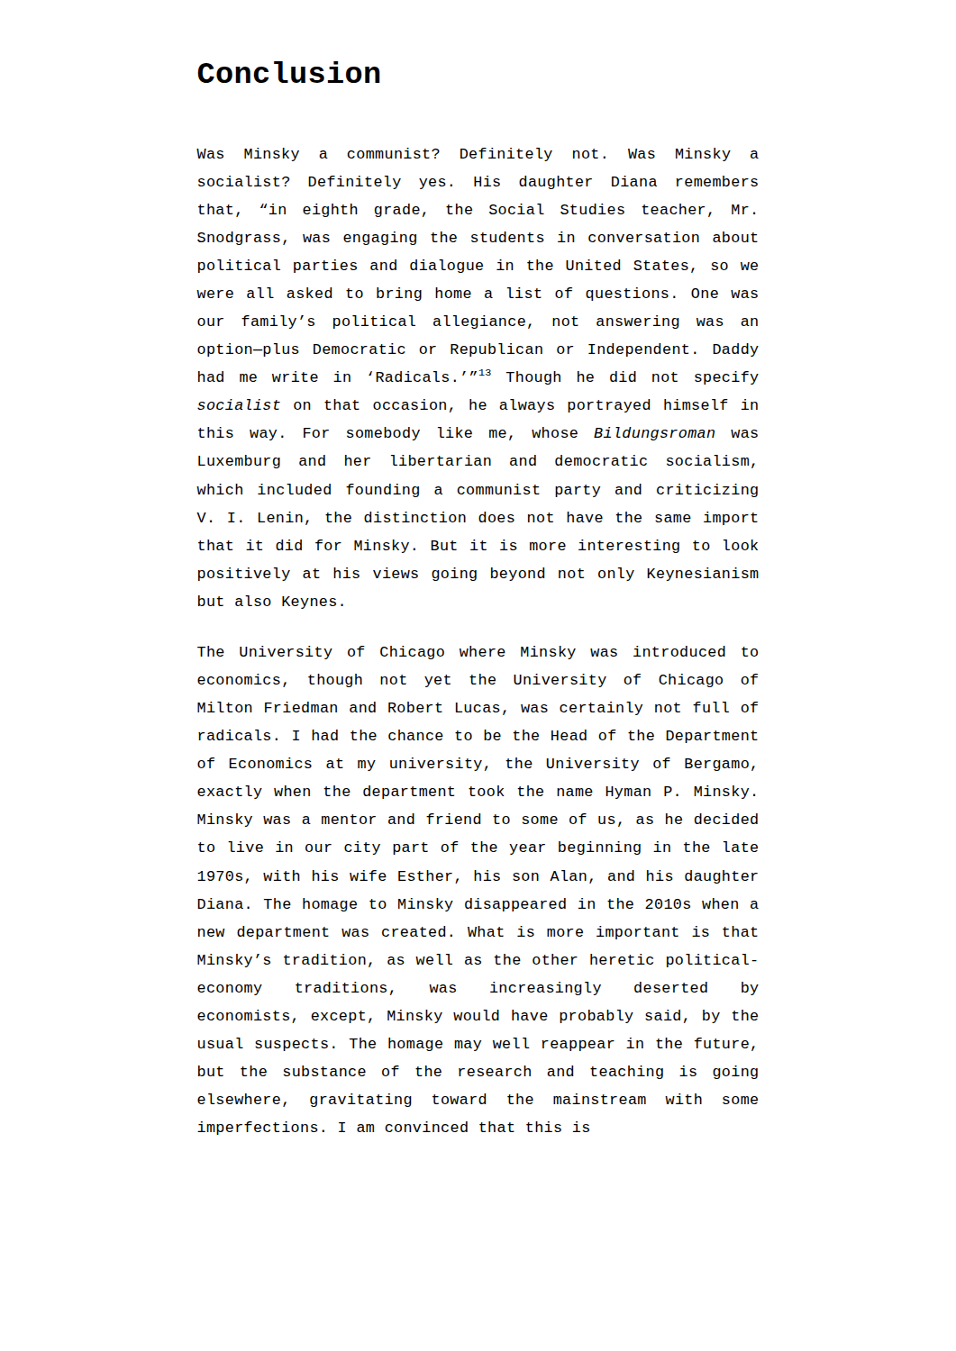Conclusion
Was Minsky a communist? Definitely not. Was Minsky a socialist? Definitely yes. His daughter Diana remembers that, “in eighth grade, the Social Studies teacher, Mr. Snodgrass, was engaging the students in conversation about political parties and dialogue in the United States, so we were all asked to bring home a list of questions. One was our family’s political allegiance, not answering was an option—plus Democratic or Republican or Independent. Daddy had me write in ‘Radicals.’”13 Though he did not specify socialist on that occasion, he always portrayed himself in this way. For somebody like me, whose Bildungsroman was Luxemburg and her libertarian and democratic socialism, which included founding a communist party and criticizing V. I. Lenin, the distinction does not have the same import that it did for Minsky. But it is more interesting to look positively at his views going beyond not only Keynesianism but also Keynes.
The University of Chicago where Minsky was introduced to economics, though not yet the University of Chicago of Milton Friedman and Robert Lucas, was certainly not full of radicals. I had the chance to be the Head of the Department of Economics at my university, the University of Bergamo, exactly when the department took the name Hyman P. Minsky. Minsky was a mentor and friend to some of us, as he decided to live in our city part of the year beginning in the late 1970s, with his wife Esther, his son Alan, and his daughter Diana. The homage to Minsky disappeared in the 2010s when a new department was created. What is more important is that Minsky’s tradition, as well as the other heretic political-economy traditions, was increasingly deserted by economists, except, Minsky would have probably said, by the usual suspects. The homage may well reappear in the future, but the substance of the research and teaching is going elsewhere, gravitating toward the mainstream with some imperfections. I am convinced that this is